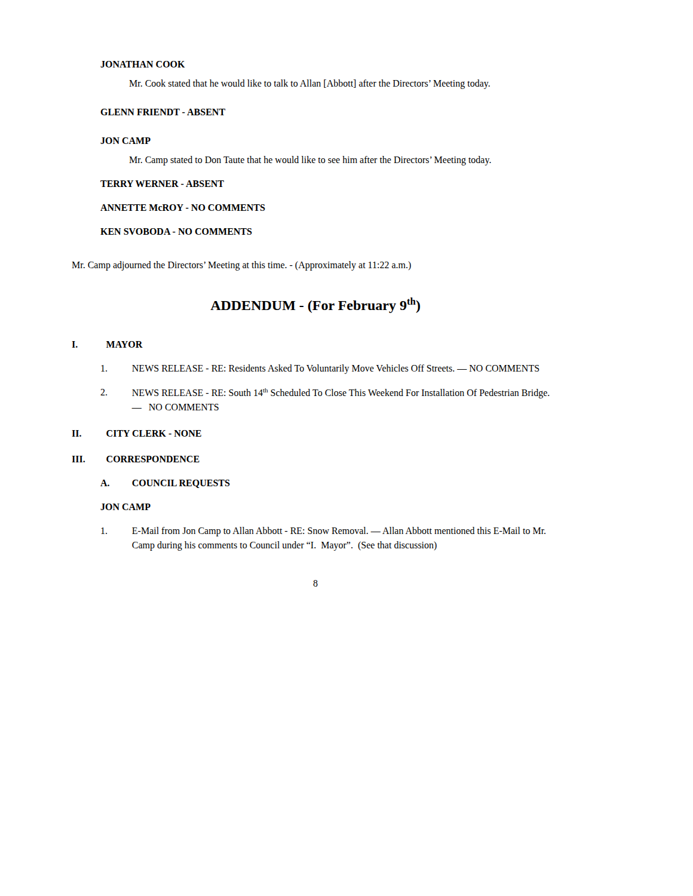JONATHAN COOK
Mr. Cook stated that he would like to talk to Allan [Abbott] after the Directors’ Meeting today.
GLENN FRIENDT - ABSENT
JON CAMP
Mr. Camp stated to Don Taute that he would like to see him after the Directors’ Meeting today.
TERRY WERNER - ABSENT
ANNETTE McROY - NO COMMENTS
KEN SVOBODA - NO COMMENTS
Mr. Camp adjourned the Directors’ Meeting at this time. - (Approximately at 11:22 a.m.)
ADDENDUM - (For February 9th)
I. MAYOR
1. NEWS RELEASE - RE: Residents Asked To Voluntarily Move Vehicles Off Streets. — NO COMMENTS
2. NEWS RELEASE - RE: South 14th Scheduled To Close This Weekend For Installation Of Pedestrian Bridge. — NO COMMENTS
II. CITY CLERK - NONE
III. CORRESPONDENCE
A. COUNCIL REQUESTS
JON CAMP
1. E-Mail from Jon Camp to Allan Abbott - RE: Snow Removal. — Allan Abbott mentioned this E-Mail to Mr. Camp during his comments to Council under “I. Mayor”. (See that discussion)
8